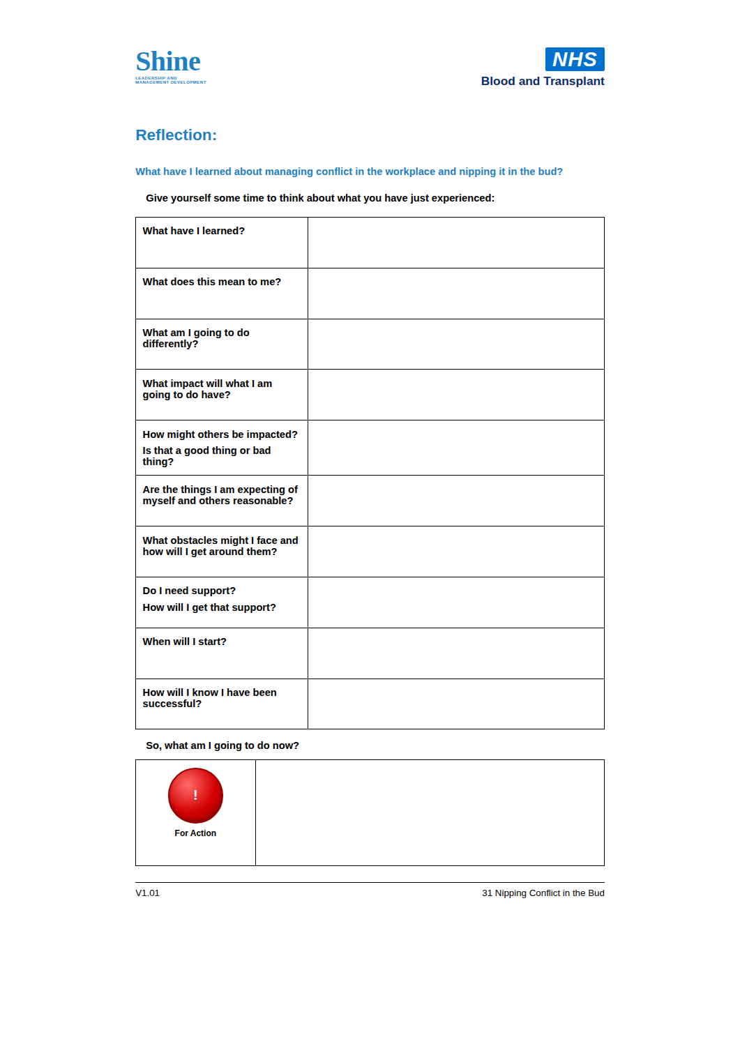Shine
LEADERSHIP AND
MANAGEMENT DEVELOPMENT
NHS
Blood and Transplant
Reflection:
What have I learned about managing conflict in the workplace and nipping it in the bud?
Give yourself some time to think about what you have just experienced:
| What have I learned? | |
| What does this mean to me? | |
| What am I going to do differently? | |
| What impact will what I am going to do have? | |
| How might others be impacted? Is that a good thing or bad thing? | |
| Are the things I am expecting of myself and others reasonable? | |
| What obstacles might I face and how will I get around them? | |
| Do I need support? How will I get that support? | |
| When will I start? | |
| How will I know I have been successful? | |
So, what am I going to do now?
| For Action | |
V1.01
31 Nipping Conflict in the Bud